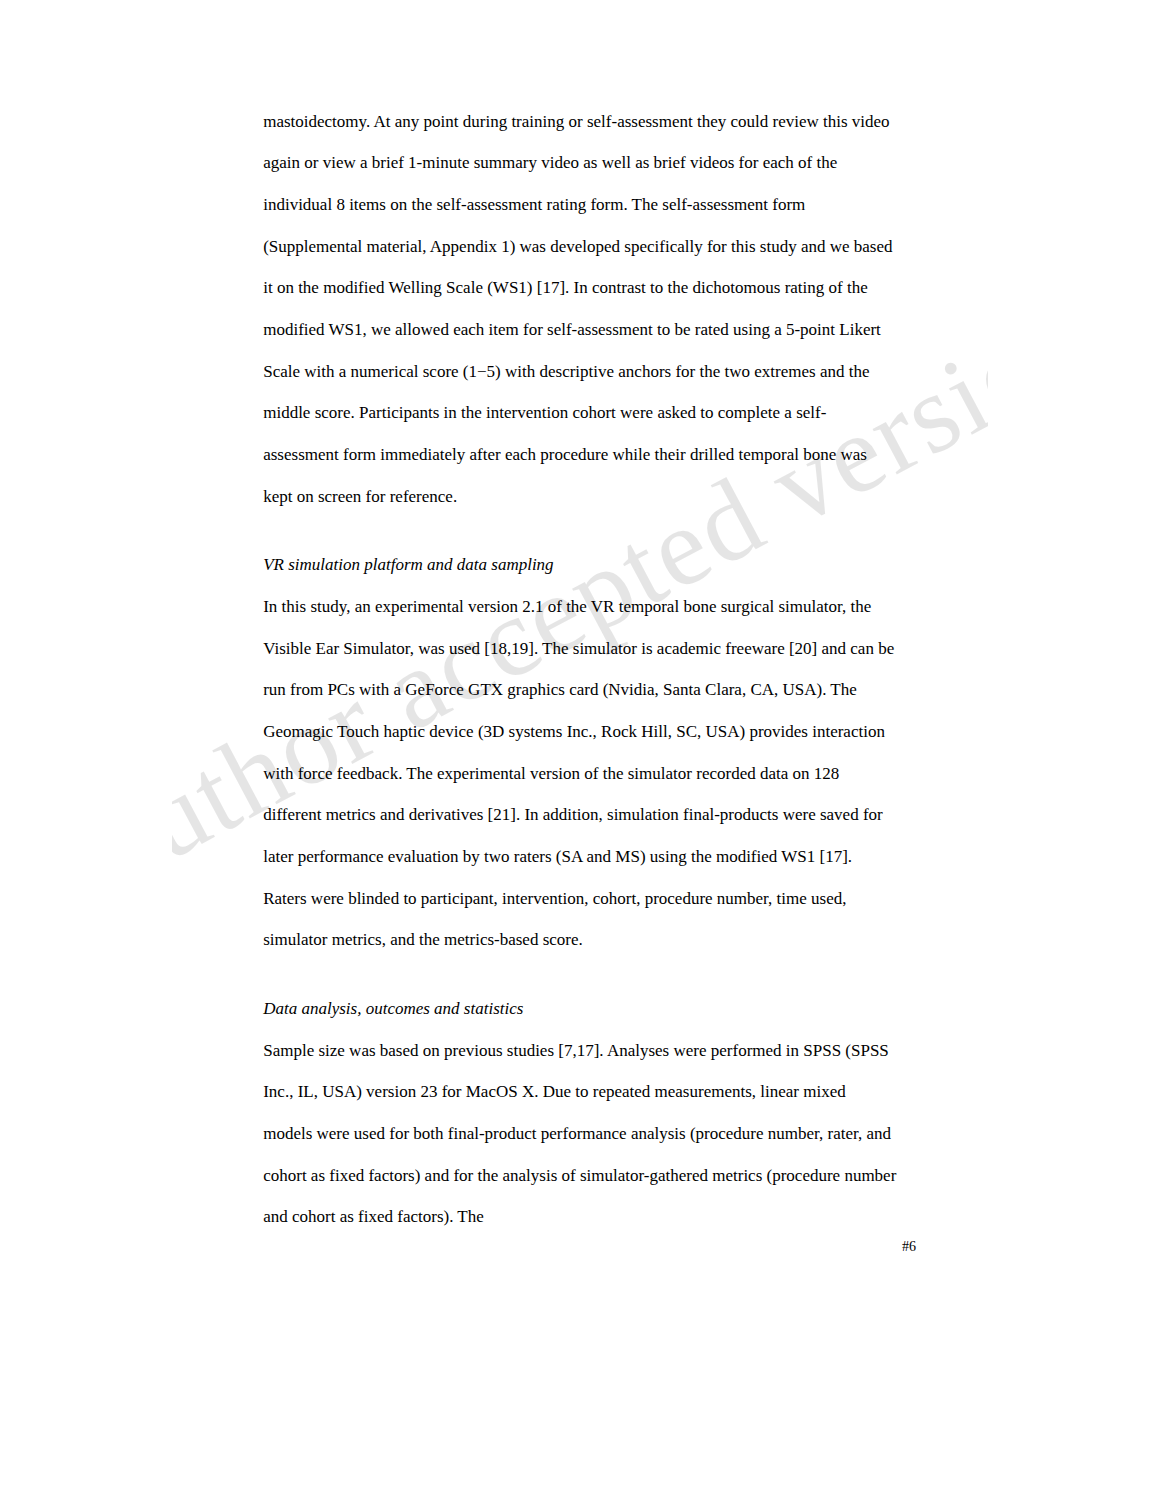Author accepted version
mastoidectomy. At any point during training or self-assessment they could review this video again or view a brief 1-minute summary video as well as brief videos for each of the individual 8 items on the self-assessment rating form. The self-assessment form (Supplemental material, Appendix 1) was developed specifically for this study and we based it on the modified Welling Scale (WS1) [17]. In contrast to the dichotomous rating of the modified WS1, we allowed each item for self-assessment to be rated using a 5-point Likert Scale with a numerical score (1−5) with descriptive anchors for the two extremes and the middle score. Participants in the intervention cohort were asked to complete a self-assessment form immediately after each procedure while their drilled temporal bone was kept on screen for reference.
VR simulation platform and data sampling
In this study, an experimental version 2.1 of the VR temporal bone surgical simulator, the Visible Ear Simulator, was used [18,19]. The simulator is academic freeware [20] and can be run from PCs with a GeForce GTX graphics card (Nvidia, Santa Clara, CA, USA). The Geomagic Touch haptic device (3D systems Inc., Rock Hill, SC, USA) provides interaction with force feedback. The experimental version of the simulator recorded data on 128 different metrics and derivatives [21]. In addition, simulation final-products were saved for later performance evaluation by two raters (SA and MS) using the modified WS1 [17]. Raters were blinded to participant, intervention, cohort, procedure number, time used, simulator metrics, and the metrics-based score.
Data analysis, outcomes and statistics
Sample size was based on previous studies [7,17]. Analyses were performed in SPSS (SPSS Inc., IL, USA) version 23 for MacOS X. Due to repeated measurements, linear mixed models were used for both final-product performance analysis (procedure number, rater, and cohort as fixed factors) and for the analysis of simulator-gathered metrics (procedure number and cohort as fixed factors). The
#6